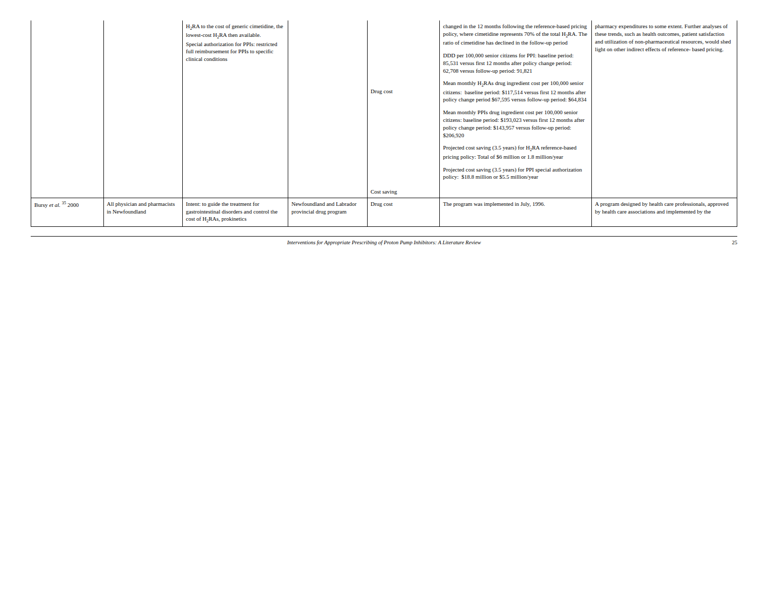| | | H 2 RA to the cost of generic cimetidine, the lowest-cost H 2 RA then available. Special authorization for PPIs: restricted full reimbursement for PPIs to specific clinical conditions | | Drug cost Cost saving | changed in the 12 months following the reference-based pricing policy, where cimetidine represents 70% of the total H 2 RA. The ratio of cimetidine has declined in the follow-up period DDD per 100,000 senior citizens for PPI: baseline period: 85,531 versus first 12 months after policy change period: 62,708 versus follow-up period: 91,821 Mean monthly H 2 RAs drug ingredient cost per 100,000 senior citizens: baseline period: $117,514 versus first 12 months after policy change period $67,595 versus follow-up period: $64,834 Mean monthly PPIs drug ingredient cost per 100,000 senior citizens: baseline period: $193,023 versus first 12 months after policy change period: $143,957 versus follow-up period: $206,920 Projected cost saving (3.5 years) for H 2 RA reference-based pricing policy: Total of $6 million or 1.8 million/year Projected cost saving (3.5 years) for PPI special authorization policy: $18.8 million or $5.5 million/year | pharmacy expenditures to some extent. Further analyses of these trends, such as health outcomes, patient satisfaction and utilization of non-pharmaceutical resources, would shed light on other indirect effects of reference- based pricing. |
| Bursy et al. 35 2000 | All physician and pharmacists in Newfoundland | Intent: to guide the treatment for gastrointestinal disorders and control the cost of H 2 RAs, prokinetics | Newfoundland and Labrador provincial drug program | Drug cost | The program was implemented in July, 1996. | A program designed by health care professionals, approved by health care associations and implemented by the |
Interventions for Appropriate Prescribing of Proton Pump Inhibitors: A Literature Review 25